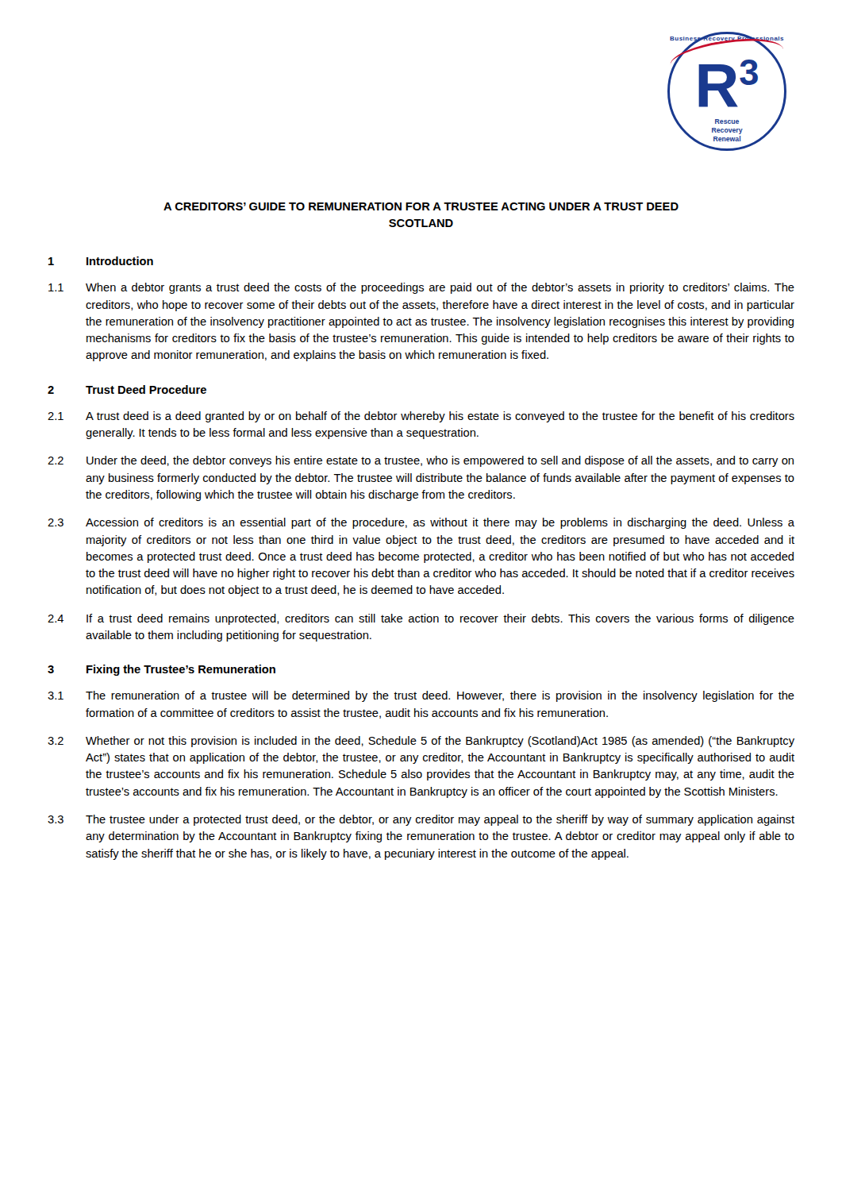Business Recovery Professionals
R3
Rescue
Recovery
Renewal
A Creditors’ Guide to Remuneration for a Trustee Acting Under a Trust Deed
Scotland
1
Introduction
1.1
When a debtor grants a trust deed the costs of the proceedings are paid out of the debtor’s assets in priority to creditors’ claims. The creditors, who hope to recover some of their debts out of the assets, therefore have a direct interest in the level of costs, and in particular the remuneration of the insolvency practitioner appointed to act as trustee. The insolvency legislation recognises this interest by providing mechanisms for creditors to fix the basis of the trustee’s remuneration. This guide is intended to help creditors be aware of their rights to approve and monitor remuneration, and explains the basis on which remuneration is fixed.
2
Trust Deed Procedure
2.1
A trust deed is a deed granted by or on behalf of the debtor whereby his estate is conveyed to the trustee for the benefit of his creditors generally. It tends to be less formal and less expensive than a sequestration.
2.2
Under the deed, the debtor conveys his entire estate to a trustee, who is empowered to sell and dispose of all the assets, and to carry on any business formerly conducted by the debtor. The trustee will distribute the balance of funds available after the payment of expenses to the creditors, following which the trustee will obtain his discharge from the creditors.
2.3
Accession of creditors is an essential part of the procedure, as without it there may be problems in discharging the deed. Unless a majority of creditors or not less than one third in value object to the trust deed, the creditors are presumed to have acceded and it becomes a protected trust deed. Once a trust deed has become protected, a creditor who has been notified of but who has not acceded to the trust deed will have no higher right to recover his debt than a creditor who has acceded. It should be noted that if a creditor receives notification of, but does not object to a trust deed, he is deemed to have acceded.
2.4
If a trust deed remains unprotected, creditors can still take action to recover their debts. This covers the various forms of diligence available to them including petitioning for sequestration.
3
Fixing the Trustee’s Remuneration
3.1
The remuneration of a trustee will be determined by the trust deed. However, there is provision in the insolvency legislation for the formation of a committee of creditors to assist the trustee, audit his accounts and fix his remuneration.
3.2
Whether or not this provision is included in the deed, Schedule 5 of the Bankruptcy (Scotland)Act 1985 (as amended) (“the Bankruptcy Act”) states that on application of the debtor, the trustee, or any creditor, the Accountant in Bankruptcy is specifically authorised to audit the trustee’s accounts and fix his remuneration. Schedule 5 also provides that the Accountant in Bankruptcy may, at any time, audit the trustee’s accounts and fix his remuneration. The Accountant in Bankruptcy is an officer of the court appointed by the Scottish Ministers.
3.3
The trustee under a protected trust deed, or the debtor, or any creditor may appeal to the sheriff by way of summary application against any determination by the Accountant in Bankruptcy fixing the remuneration to the trustee. A debtor or creditor may appeal only if able to satisfy the sheriff that he or she has, or is likely to have, a pecuniary interest in the outcome of the appeal.